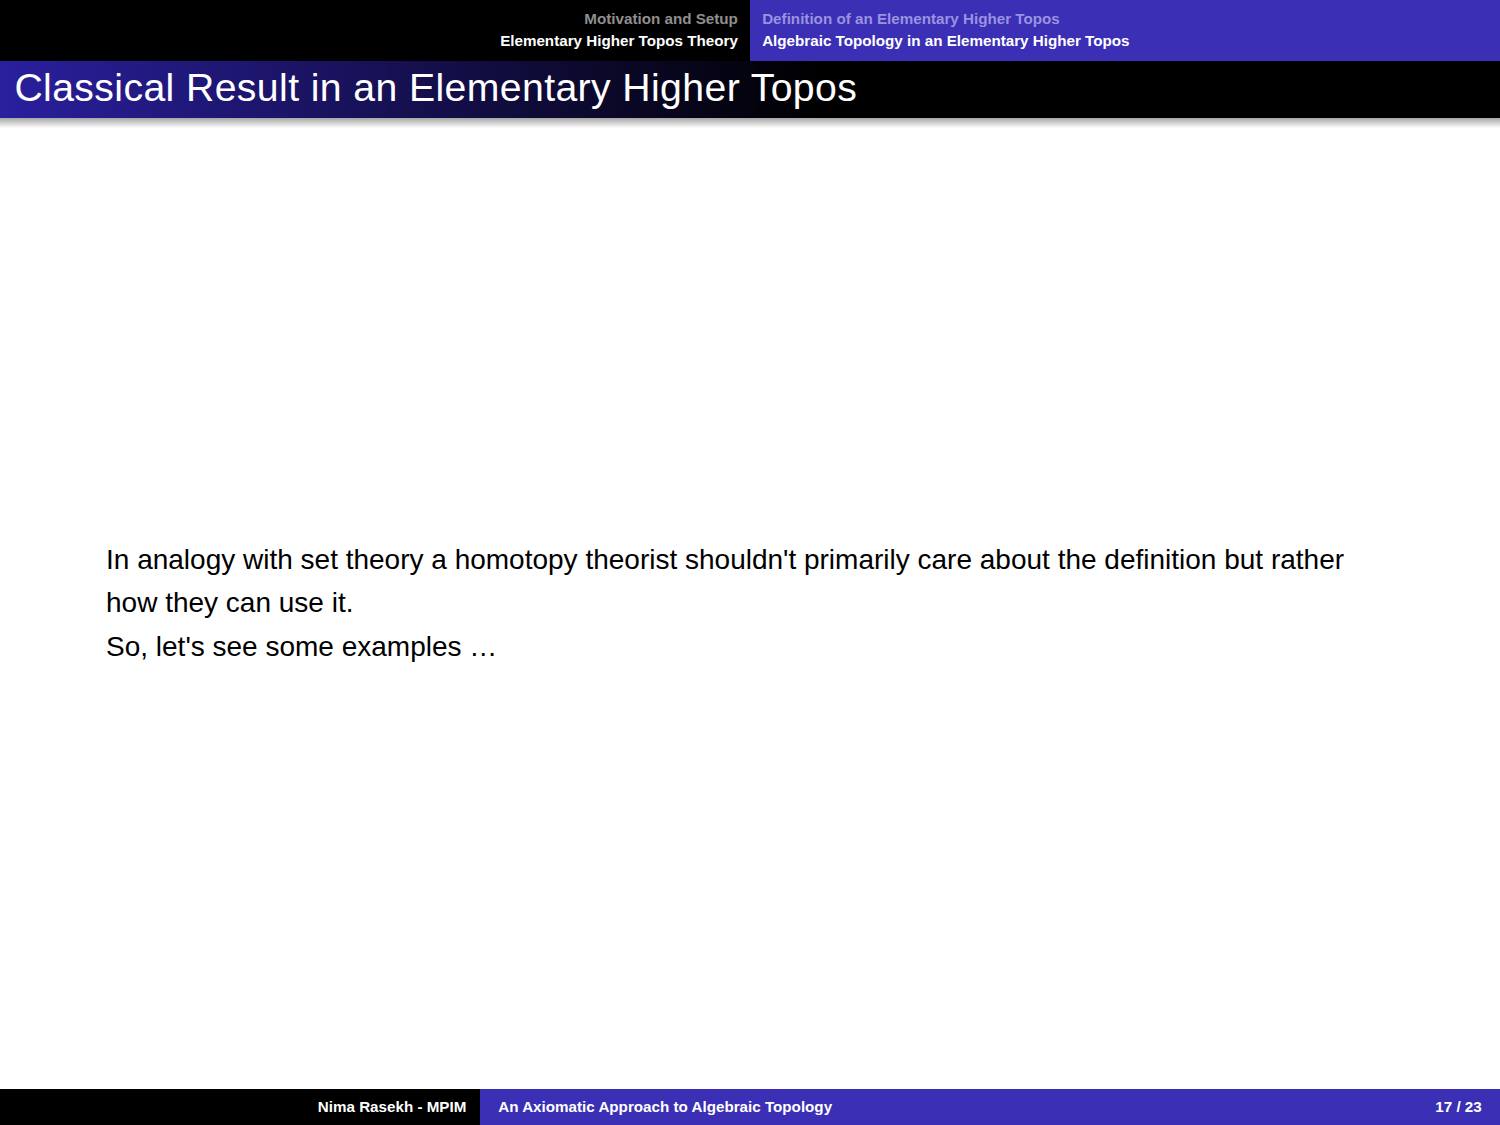Motivation and Setup
Elementary Higher Topos Theory
Definition of an Elementary Higher Topos
Algebraic Topology in an Elementary Higher Topos
Classical Result in an Elementary Higher Topos
In analogy with set theory a homotopy theorist shouldn't primarily care about the definition but rather how they can use it.
So, let's see some examples …
Nima Rasekh - MPIM
An Axiomatic Approach to Algebraic Topology 17 / 23